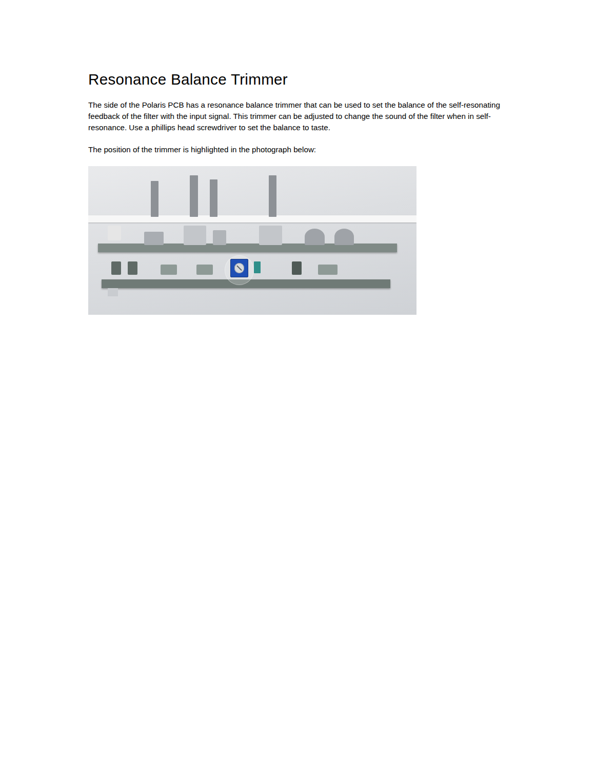Resonance Balance Trimmer
The side of the Polaris PCB has a resonance balance trimmer that can be used to set the balance of the self-resonating feedback of the filter with the input signal. This trimmer can be adjusted to change the sound of the filter when in self-resonance. Use a phillips head screwdriver to set the balance to taste.
The position of the trimmer is highlighted in the photograph below: